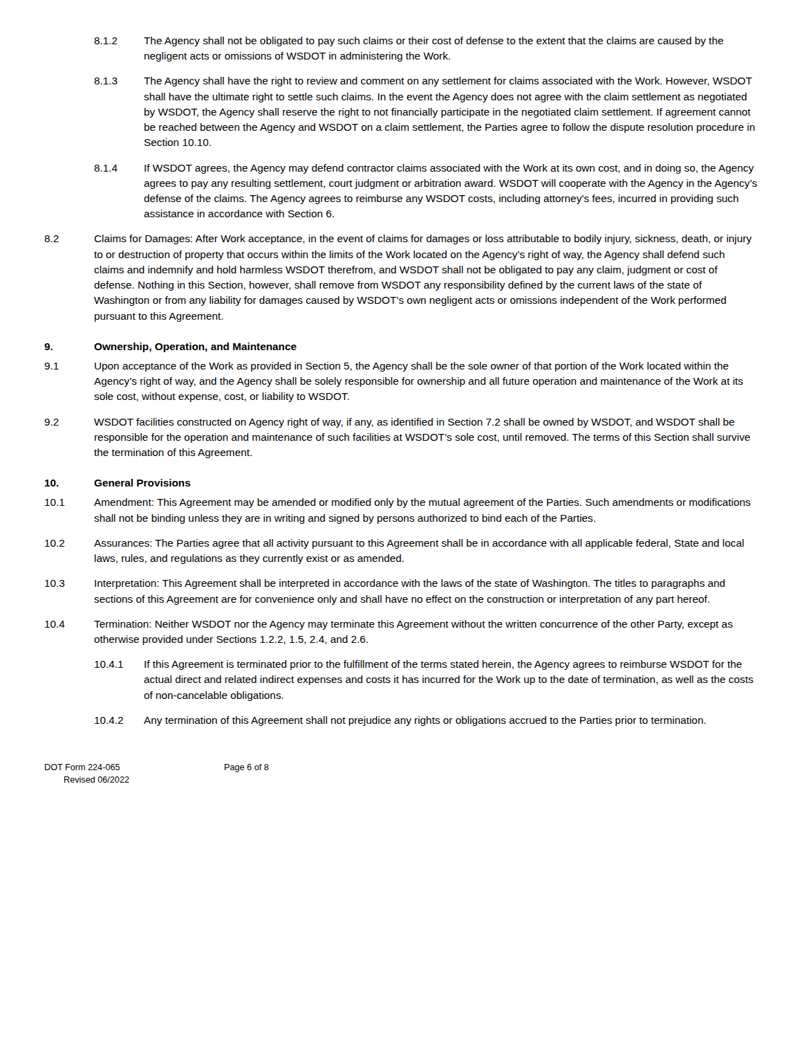8.1.2
The Agency shall not be obligated to pay such claims or their cost of defense to the extent that the claims are caused by the negligent acts or omissions of WSDOT in administering the Work.
8.1.3
The Agency shall have the right to review and comment on any settlement for claims associated with the Work. However, WSDOT shall have the ultimate right to settle such claims. In the event the Agency does not agree with the claim settlement as negotiated by WSDOT, the Agency shall reserve the right to not financially participate in the negotiated claim settlement. If agreement cannot be reached between the Agency and WSDOT on a claim settlement, the Parties agree to follow the dispute resolution procedure in Section 10.10.
8.1.4
If WSDOT agrees, the Agency may defend contractor claims associated with the Work at its own cost, and in doing so, the Agency agrees to pay any resulting settlement, court judgment or arbitration award. WSDOT will cooperate with the Agency in the Agency’s defense of the claims. The Agency agrees to reimburse any WSDOT costs, including attorney’s fees, incurred in providing such assistance in accordance with Section 6.
8.2
Claims for Damages: After Work acceptance, in the event of claims for damages or loss attributable to bodily injury, sickness, death, or injury to or destruction of property that occurs within the limits of the Work located on the Agency’s right of way, the Agency shall defend such claims and indemnify and hold harmless WSDOT therefrom, and WSDOT shall not be obligated to pay any claim, judgment or cost of defense. Nothing in this Section, however, shall remove from WSDOT any responsibility defined by the current laws of the state of Washington or from any liability for damages caused by WSDOT’s own negligent acts or omissions independent of the Work performed pursuant to this Agreement.
9. Ownership, Operation, and Maintenance
9.1
Upon acceptance of the Work as provided in Section 5, the Agency shall be the sole owner of that portion of the Work located within the Agency’s right of way, and the Agency shall be solely responsible for ownership and all future operation and maintenance of the Work at its sole cost, without expense, cost, or liability to WSDOT.
9.2
WSDOT facilities constructed on Agency right of way, if any, as identified in Section 7.2 shall be owned by WSDOT, and WSDOT shall be responsible for the operation and maintenance of such facilities at WSDOT’s sole cost, until removed. The terms of this Section shall survive the termination of this Agreement.
10. General Provisions
10.1
Amendment: This Agreement may be amended or modified only by the mutual agreement of the Parties. Such amendments or modifications shall not be binding unless they are in writing and signed by persons authorized to bind each of the Parties.
10.2
Assurances: The Parties agree that all activity pursuant to this Agreement shall be in accordance with all applicable federal, State and local laws, rules, and regulations as they currently exist or as amended.
10.3
Interpretation: This Agreement shall be interpreted in accordance with the laws of the state of Washington. The titles to paragraphs and sections of this Agreement are for convenience only and shall have no effect on the construction or interpretation of any part hereof.
10.4
Termination: Neither WSDOT nor the Agency may terminate this Agreement without the written concurrence of the other Party, except as otherwise provided under Sections 1.2.2, 1.5, 2.4, and 2.6.
10.4.1
If this Agreement is terminated prior to the fulfillment of the terms stated herein, the Agency agrees to reimburse WSDOT for the actual direct and related indirect expenses and costs it has incurred for the Work up to the date of termination, as well as the costs of non-cancelable obligations.
10.4.2
Any termination of this Agreement shall not prejudice any rights or obligations accrued to the Parties prior to termination.
DOT Form 224-065
Revised 06/2022
Page 6 of 8